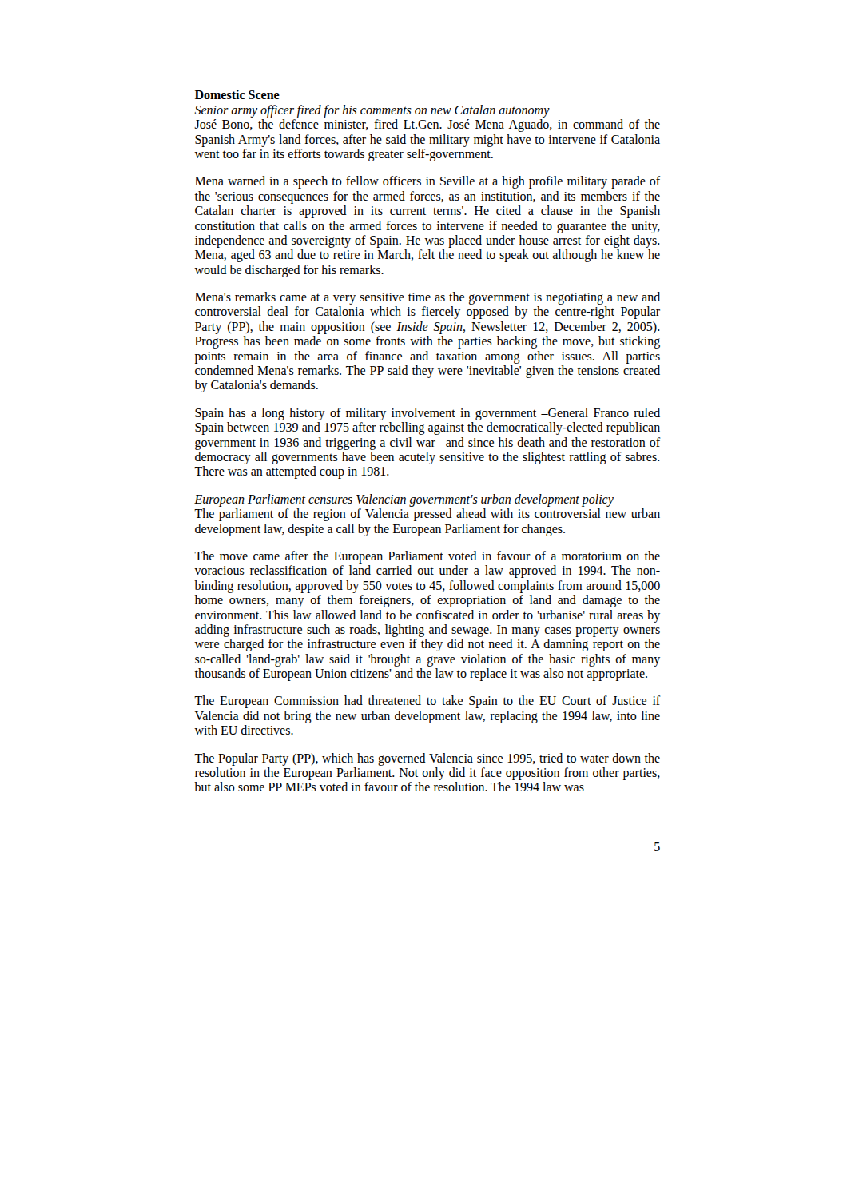Domestic Scene
Senior army officer fired for his comments on new Catalan autonomy
José Bono, the defence minister, fired Lt.Gen. José Mena Aguado, in command of the Spanish Army's land forces, after he said the military might have to intervene if Catalonia went too far in its efforts towards greater self-government.
Mena warned in a speech to fellow officers in Seville at a high profile military parade of the 'serious consequences for the armed forces, as an institution, and its members if the Catalan charter is approved in its current terms'. He cited a clause in the Spanish constitution that calls on the armed forces to intervene if needed to guarantee the unity, independence and sovereignty of Spain. He was placed under house arrest for eight days. Mena, aged 63 and due to retire in March, felt the need to speak out although he knew he would be discharged for his remarks.
Mena's remarks came at a very sensitive time as the government is negotiating a new and controversial deal for Catalonia which is fiercely opposed by the centre-right Popular Party (PP), the main opposition (see Inside Spain, Newsletter 12, December 2, 2005). Progress has been made on some fronts with the parties backing the move, but sticking points remain in the area of finance and taxation among other issues. All parties condemned Mena's remarks. The PP said they were 'inevitable' given the tensions created by Catalonia's demands.
Spain has a long history of military involvement in government –General Franco ruled Spain between 1939 and 1975 after rebelling against the democratically-elected republican government in 1936 and triggering a civil war– and since his death and the restoration of democracy all governments have been acutely sensitive to the slightest rattling of sabres. There was an attempted coup in 1981.
European Parliament censures Valencian government's urban development policy
The parliament of the region of Valencia pressed ahead with its controversial new urban development law, despite a call by the European Parliament for changes.
The move came after the European Parliament voted in favour of a moratorium on the voracious reclassification of land carried out under a law approved in 1994. The non-binding resolution, approved by 550 votes to 45, followed complaints from around 15,000 home owners, many of them foreigners, of expropriation of land and damage to the environment. This law allowed land to be confiscated in order to 'urbanise' rural areas by adding infrastructure such as roads, lighting and sewage. In many cases property owners were charged for the infrastructure even if they did not need it. A damning report on the so-called 'land-grab' law said it 'brought a grave violation of the basic rights of many thousands of European Union citizens' and the law to replace it was also not appropriate.
The European Commission had threatened to take Spain to the EU Court of Justice if Valencia did not bring the new urban development law, replacing the 1994 law, into line with EU directives.
The Popular Party (PP), which has governed Valencia since 1995, tried to water down the resolution in the European Parliament. Not only did it face opposition from other parties, but also some PP MEPs voted in favour of the resolution. The 1994 law was
5